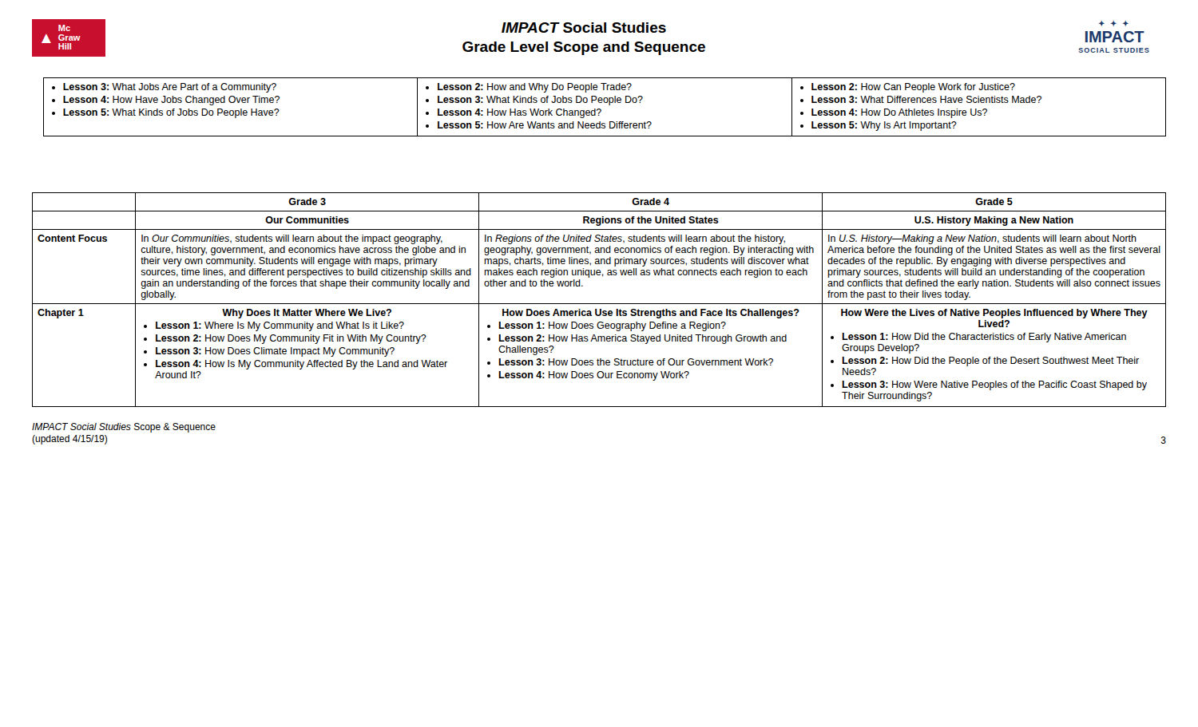▲ Mc
Graw
Hill
IMPACT Social Studies
Grade Level Scope and Sequence
✦ ✦ ✦
IMPACT
SOCIAL STUDIES
| | Lesson 3: What Jobs Are Part of a Community? Lesson 4: How Have Jobs Changed Over Time? Lesson 5: What Kinds of Jobs Do People Have? | Lesson 2: How and Why Do People Trade? Lesson 3: What Kinds of Jobs Do People Do? Lesson 4: How Has Work Changed? Lesson 5: How Are Wants and Needs Different? | Lesson 2: How Can People Work for Justice? Lesson 3: What Differences Have Scientists Made? Lesson 4: How Do Athletes Inspire Us? Lesson 5: Why Is Art Important? |
| | Grade 3 | Grade 4 | Grade 5 |
| | Our Communities | Regions of the United States | U.S. History Making a New Nation |
| Content Focus | In Our Communities , students will learn about the impact geography, culture, history, government, and economics have across the globe and in their very own community. Students will engage with maps, primary sources, time lines, and different perspectives to build citizenship skills and gain an understanding of the forces that shape their community locally and globally. | In Regions of the United States , students will learn about the history, geography, government, and economics of each region. By interacting with maps, charts, time lines, and primary sources, students will discover what makes each region unique, as well as what connects each region to each other and to the world. | In U.S. History—Making a New Nation , students will learn about North America before the founding of the United States as well as the first several decades of the republic. By engaging with diverse perspectives and primary sources, students will build an understanding of the cooperation and conflicts that defined the early nation. Students will also connect issues from the past to their lives today. |
| Chapter 1 | Why Does It Matter Where We Live? Lesson 1: Where Is My Community and What Is it Like? Lesson 2: How Does My Community Fit in With My Country? Lesson 3: How Does Climate Impact My Community? Lesson 4: How Is My Community Affected By the Land and Water Around It? | How Does America Use Its Strengths and Face Its Challenges? Lesson 1: How Does Geography Define a Region? Lesson 2: How Has America Stayed United Through Growth and Challenges? Lesson 3: How Does the Structure of Our Government Work? Lesson 4: How Does Our Economy Work? | How Were the Lives of Native Peoples Influenced by Where They Lived? Lesson 1: How Did the Characteristics of Early Native American Groups Develop? Lesson 2: How Did the People of the Desert Southwest Meet Their Needs? Lesson 3: How Were Native Peoples of the Pacific Coast Shaped by Their Surroundings? |
IMPACT Social Studies Scope & Sequence
(updated 4/15/19)
3